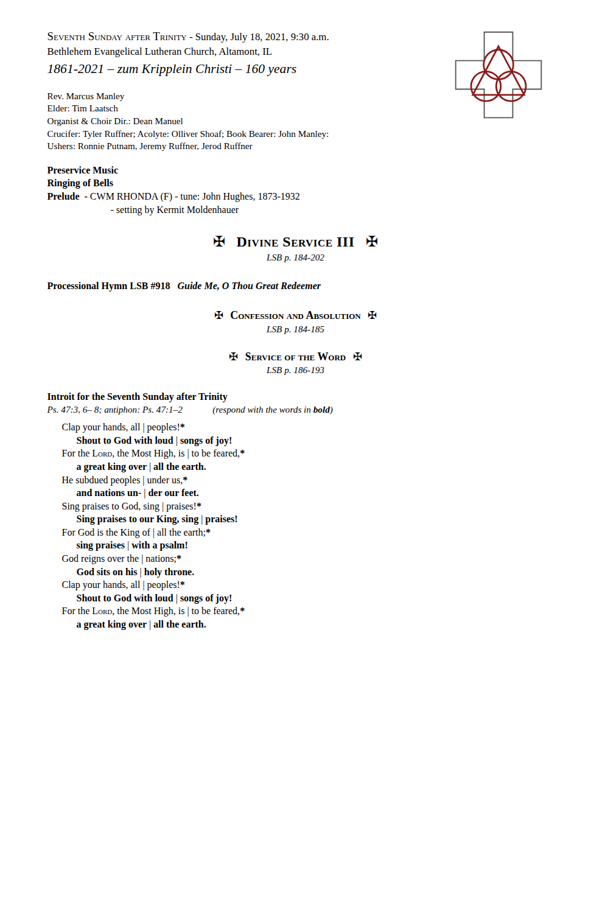Seventh Sunday after Trinity - Sunday, July 18, 2021, 9:30 a.m.
Bethlehem Evangelical Lutheran Church, Altamont, IL
1861-2021 – zum Kripplein Christi – 160 years
Rev. Marcus Manley
Elder: Tim Laatsch
Organist & Choir Dir.: Dean Manuel
Crucifer: Tyler Ruffner; Acolyte: Olliver Shoaf; Book Bearer: John Manley:
Ushers: Ronnie Putnam, Jeremy Ruffner, Jerod Ruffner
Preservice Music
Ringing of Bells
Prelude - CWM RHONDA (F) - tune: John Hughes, 1873-1932
- setting by Kermit Moldenhauer
✠ Divine Service III ✠
LSB p. 184-202
Processional Hymn LSB #918 Guide Me, O Thou Great Redeemer
✠ Confession and Absolution ✠
LSB p. 184-185
✠ Service of the Word ✠
LSB p. 186-193
Introit for the Seventh Sunday after Trinity
Ps. 47:3, 6– 8; antiphon: Ps. 47:1–2 (respond with the words in bold)
Clap your hands, all | peoples!*
Shout to God with loud | songs of joy!
For the Lord, the Most High, is | to be feared,*
a great king over | all the earth.
He subdued peoples | under us,*
and nations un- | der our feet.
Sing praises to God, sing | praises!*
Sing praises to our King, sing | praises!
For God is the King of | all the earth;*
sing praises | with a psalm!
God reigns over the | nations;*
God sits on his | holy throne.
Clap your hands, all | peoples!*
Shout to God with loud | songs of joy!
For the Lord, the Most High, is | to be feared,*
a great king over | all the earth.